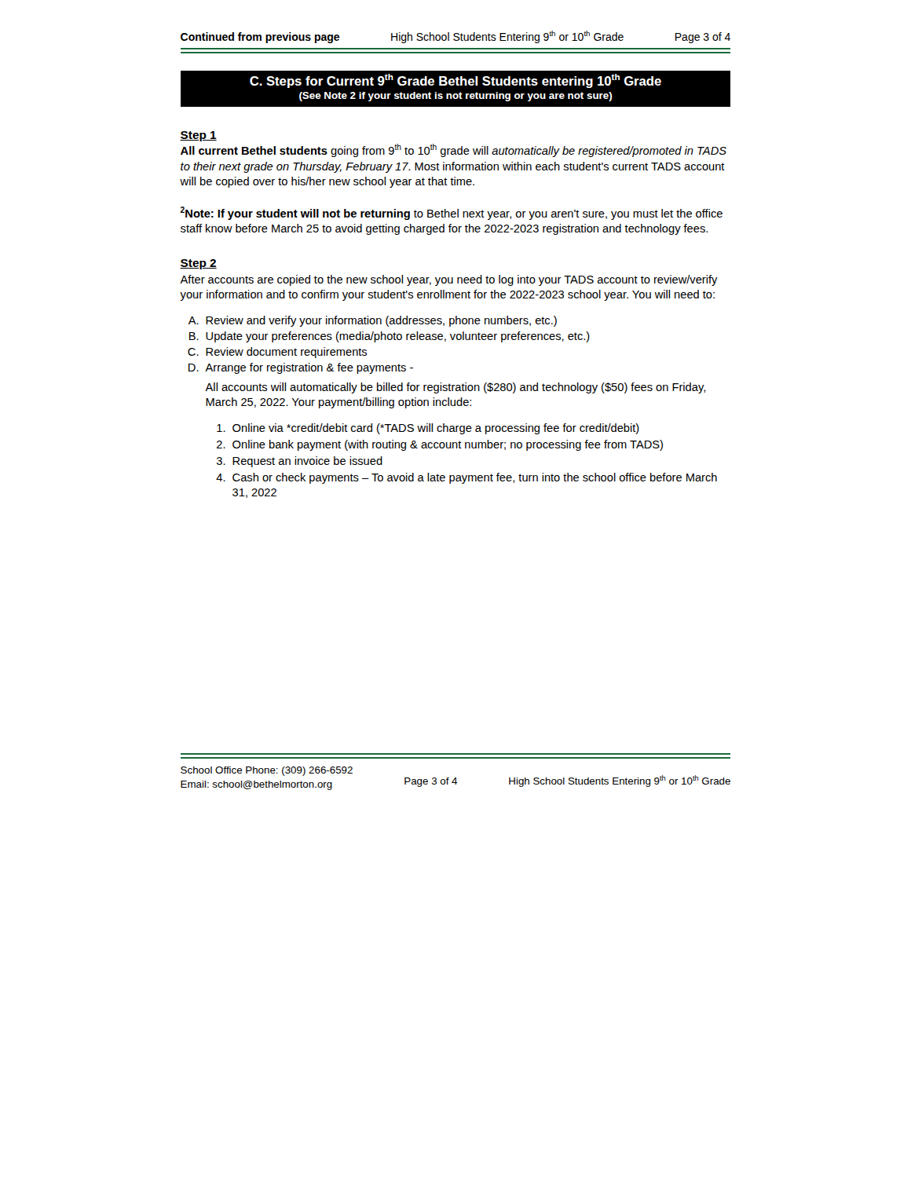Continued from previous page
High School Students Entering 9th or 10th Grade
Page 3 of 4
C. Steps for Current 9th Grade Bethel Students entering 10th Grade
(See Note 2 if your student is not returning or you are not sure)
Step 1
All current Bethel students going from 9th to 10th grade will automatically be registered/promoted in TADS to their next grade on Thursday, February 17. Most information within each student's current TADS account will be copied over to his/her new school year at that time.
2Note: If your student will not be returning to Bethel next year, or you aren't sure, you must let the office staff know before March 25 to avoid getting charged for the 2022-2023 registration and technology fees.
Step 2
After accounts are copied to the new school year, you need to log into your TADS account to review/verify your information and to confirm your student's enrollment for the 2022-2023 school year. You will need to:
Review and verify your information (addresses, phone numbers, etc.)
Update your preferences (media/photo release, volunteer preferences, etc.)
Review document requirements
Arrange for registration & fee payments -
All accounts will automatically be billed for registration ($280) and technology ($50) fees on Friday, March 25, 2022. Your payment/billing option include:
Online via *credit/debit card (*TADS will charge a processing fee for credit/debit)
Online bank payment (with routing & account number; no processing fee from TADS)
Request an invoice be issued
Cash or check payments – To avoid a late payment fee, turn into the school office before March 31, 2022
School Office Phone: (309) 266-6592
Email: school@bethelmorton.org
Page 3 of 4
High School Students Entering 9th or 10th Grade